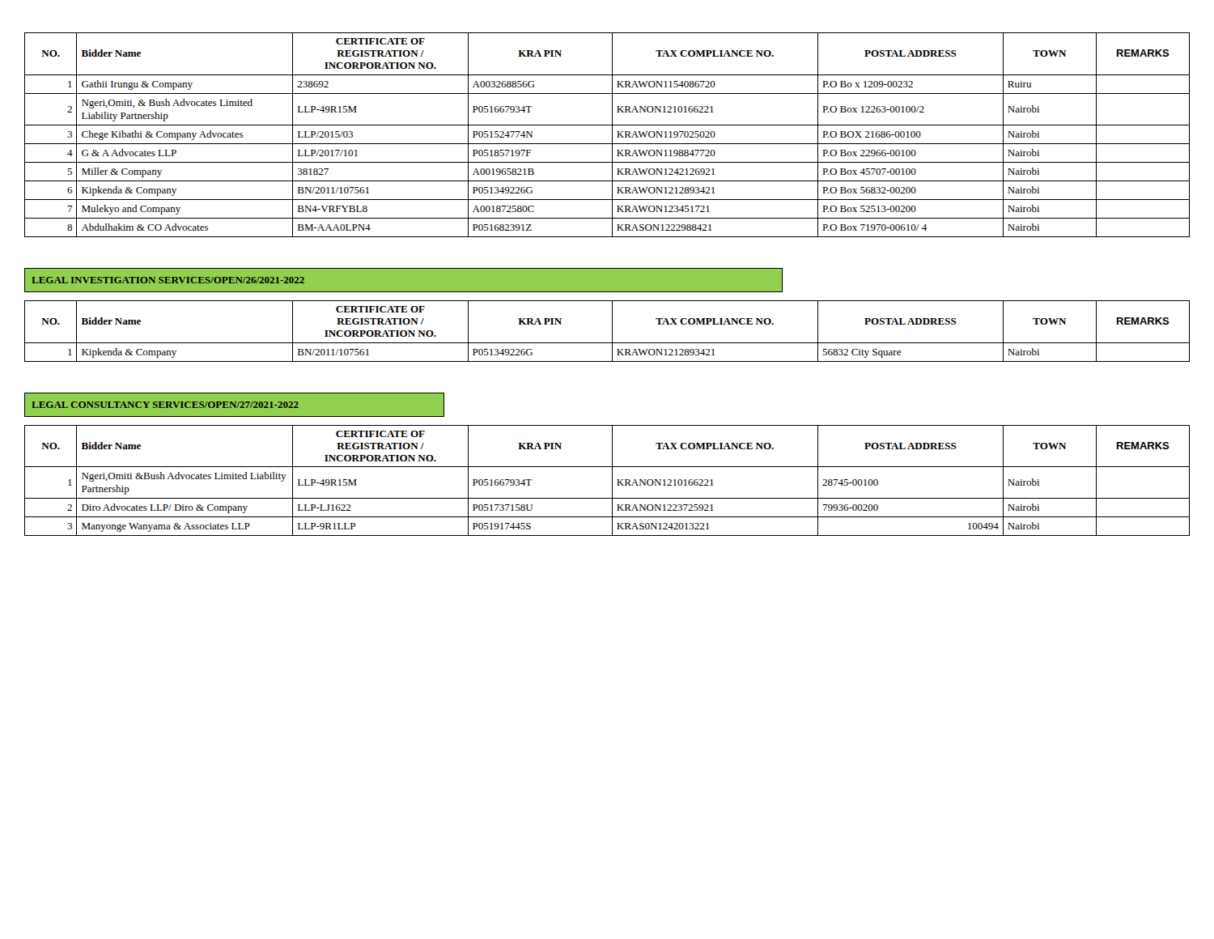| NO. | Bidder Name | CERTIFICATE OF REGISTRATION / INCORPORATION NO. | KRA PIN | TAX COMPLIANCE NO. | POSTAL ADDRESS | TOWN | REMARKS |
| --- | --- | --- | --- | --- | --- | --- | --- |
| 1 | Gathii Irungu & Company | 238692 | A003268856G | KRAWON1154086720 | P.O Bo x 1209-00232 | Ruiru | |
| 2 | Ngeri,Omiti, & Bush Advocates Limited Liability Partnership | LLP-49R15M | P051667934T | KRANON1210166221 | P.O Box 12263-00100/2 | Nairobi | |
| 3 | Chege Kibathi & Company Advocates | LLP/2015/03 | P051524774N | KRAWON1197025020 | P.O BOX 21686-00100 | Nairobi | |
| 4 | G & A Advocates LLP | LLP/2017/101 | P051857197F | KRAWON1198847720 | P.O Box 22966-00100 | Nairobi | |
| 5 | Miller & Company | 381827 | A001965821B | KRAWON1242126921 | P.O Box 45707-00100 | Nairobi | |
| 6 | Kipkenda & Company | BN/2011/107561 | P051349226G | KRAWON1212893421 | P.O Box 56832-00200 | Nairobi | |
| 7 | Mulekyo and Company | BN4-VRFYBL8 | A001872580C | KRAWON123451721 | P.O Box 52513-00200 | Nairobi | |
| 8 | Abdulhakim & CO Advocates | BM-AAA0LPN4 | P051682391Z | KRASON1222988421 | P.O Box 71970-00610/ 4 | Nairobi | |
| LEGAL INVESTIGATION SERVICES/OPEN/26/2021-2022 | |
| NO. | Bidder Name | CERTIFICATE OF REGISTRATION / INCORPORATION NO. | KRA PIN | TAX COMPLIANCE NO. | POSTAL ADDRESS | TOWN | REMARKS |
| --- | --- | --- | --- | --- | --- | --- | --- |
| 1 | Kipkenda & Company | BN/2011/107561 | P051349226G | KRAWON1212893421 | 56832 City Square | Nairobi | |
| LEGAL CONSULTANCY SERVICES/OPEN/27/2021-2022 | |
| NO. | Bidder Name | CERTIFICATE OF REGISTRATION / INCORPORATION NO. | KRA PIN | TAX COMPLIANCE NO. | POSTAL ADDRESS | TOWN | REMARKS |
| --- | --- | --- | --- | --- | --- | --- | --- |
| 1 | Ngeri,Omiti &Bush Advocates Limited Liability Partnership | LLP-49R15M | P051667934T | KRANON1210166221 | 28745-00100 | Nairobi | |
| 2 | Diro Advocates LLP/ Diro & Company | LLP-LJ1622 | P051737158U | KRANON1223725921 | 79936-00200 | Nairobi | |
| 3 | Manyonge Wanyama & Associates LLP | LLP-9R1LLP | P051917445S | KRAS0N1242013221 | 100494 | Nairobi | |